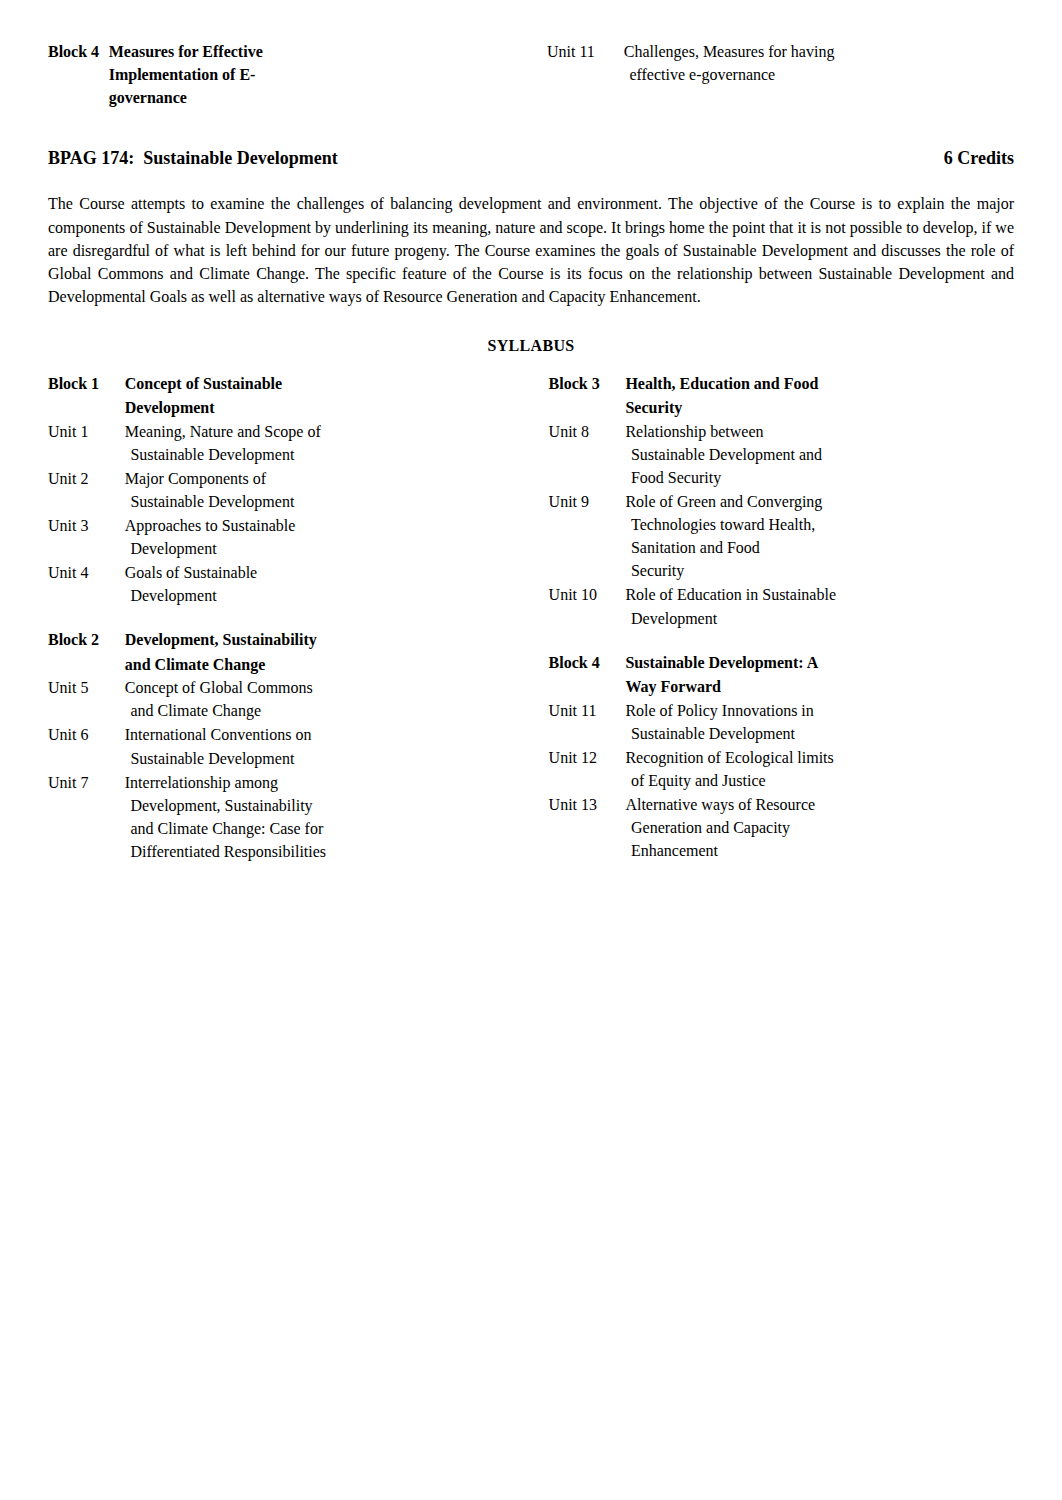Block 4 Measures for Effective
Implementation of E-
governance
Unit 11 Challenges, Measures for havingeffective e-governance
BPAG 174: Sustainable Development 6 Credits
The Course attempts to examine the challenges of balancing development and environment. The objective of the Course is to explain the major components of Sustainable Development by underlining its meaning, nature and scope. It brings home the point that it is not possible to develop, if we are disregardful of what is left behind for our future progeny. The Course examines the goals of Sustainable Development and discusses the role of Global Commons and Climate Change. The specific feature of the Course is its focus on the relationship between Sustainable Development and Developmental Goals as well as alternative ways of Resource Generation and Capacity Enhancement.
SYLLABUS
Block 1 Concept of Sustainable
Development
Unit 1 Meaning, Nature and Scope ofSustainable Development
Unit 2 Major Components ofSustainable Development
Unit 3 Approaches to SustainableDevelopment
Unit 4 Goals of SustainableDevelopment
Block 2 Development, Sustainability
and Climate Change
Unit 5 Concept of Global Commonsand Climate Change
Unit 6 International Conventions onSustainable Development
Unit 7 Interrelationship amongDevelopment, Sustainability and Climate Change: Case for Differentiated Responsibilities
Block 3 Health, Education and Food
Security
Unit 8 Relationship betweenSustainable Development and Food Security
Unit 9 Role of Green and ConvergingTechnologies toward Health, Sanitation and Food Security
Unit 10 Role of Education in SustainableDevelopment
Block 4 Sustainable Development: A
Way Forward
Unit 11 Role of Policy Innovations inSustainable Development
Unit 12 Recognition of Ecological limitsof Equity and Justice
Unit 13 Alternative ways of ResourceGeneration and Capacity Enhancement